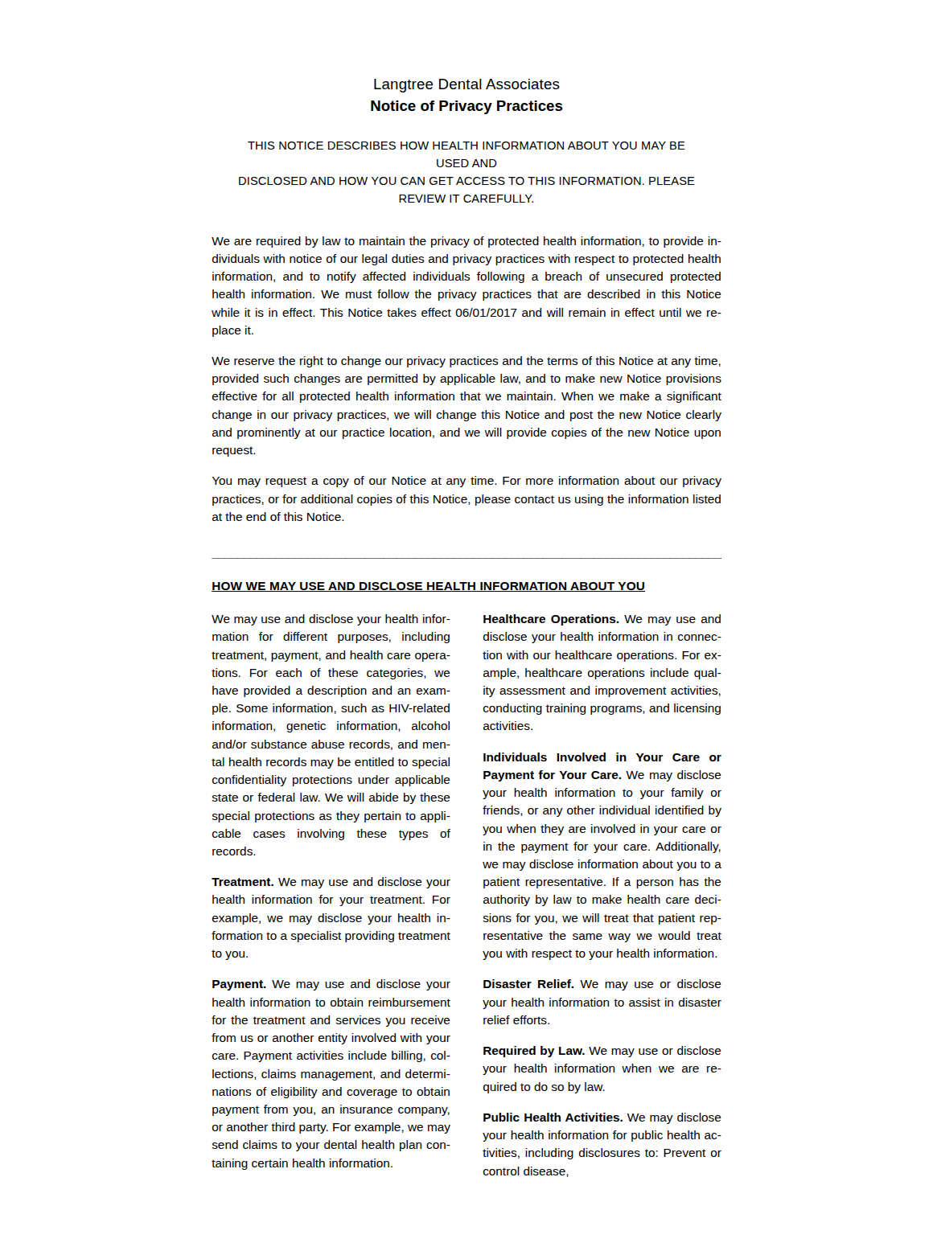Langtree Dental Associates Notice of Privacy Practices
THIS NOTICE DESCRIBES HOW HEALTH INFORMATION ABOUT YOU MAY BE USED AND
DISCLOSED AND HOW YOU CAN GET ACCESS TO THIS INFORMATION. PLEASE REVIEW IT CAREFULLY.
We are required by law to maintain the privacy of protected health information, to provide individuals with notice of our legal duties and privacy practices with respect to protected health information, and to notify affected individuals following a breach of unsecured protected health information. We must follow the privacy practices that are described in this Notice while it is in effect. This Notice takes effect 06/01/2017 and will remain in effect until we replace it.
We reserve the right to change our privacy practices and the terms of this Notice at any time, provided such changes are permitted by applicable law, and to make new Notice provisions effective for all protected health information that we maintain. When we make a significant change in our privacy practices, we will change this Notice and post the new Notice clearly and prominently at our practice location, and we will provide copies of the new Notice upon request.
You may request a copy of our Notice at any time. For more information about our privacy practices, or for additional copies of this Notice, please contact us using the information listed at the end of this Notice.
_______________________________________________________________________________________
How we may use and disclose health information about you
We may use and disclose your health information for different purposes, including treatment, payment, and health care operations. For each of these categories, we have provided a description and an example. Some information, such as HIV-related information, genetic information, alcohol and/or substance abuse records, and mental health records may be entitled to special confidentiality protections under applicable state or federal law. We will abide by these special protections as they pertain to applicable cases involving these types of records.
Treatment. We may use and disclose your health information for your treatment. For example, we may disclose your health information to a specialist providing treatment to you.
Payment. We may use and disclose your health information to obtain reimbursement for the treatment and services you receive from us or another entity involved with your care. Payment activities include billing, collections, claims management, and determinations of eligibility and coverage to obtain payment from you, an insurance company, or another third party. For example, we may send claims to your dental health plan containing certain health information.
Healthcare Operations. We may use and disclose your health information in connection with our healthcare operations. For example, healthcare operations include quality assessment and improvement activities, conducting training programs, and licensing activities.
Individuals Involved in Your Care or Payment for Your Care. We may disclose your health information to your family or friends, or any other individual identified by you when they are involved in your care or in the payment for your care. Additionally, we may disclose information about you to a patient representative. If a person has the authority by law to make health care decisions for you, we will treat that patient representative the same way we would treat you with respect to your health information.
Disaster Relief. We may use or disclose your health information to assist in disaster relief efforts.
Required by Law. We may use or disclose your health information when we are required to do so by law.
Public Health Activities. We may disclose your health information for public health activities, including disclosures to: Prevent or control disease,